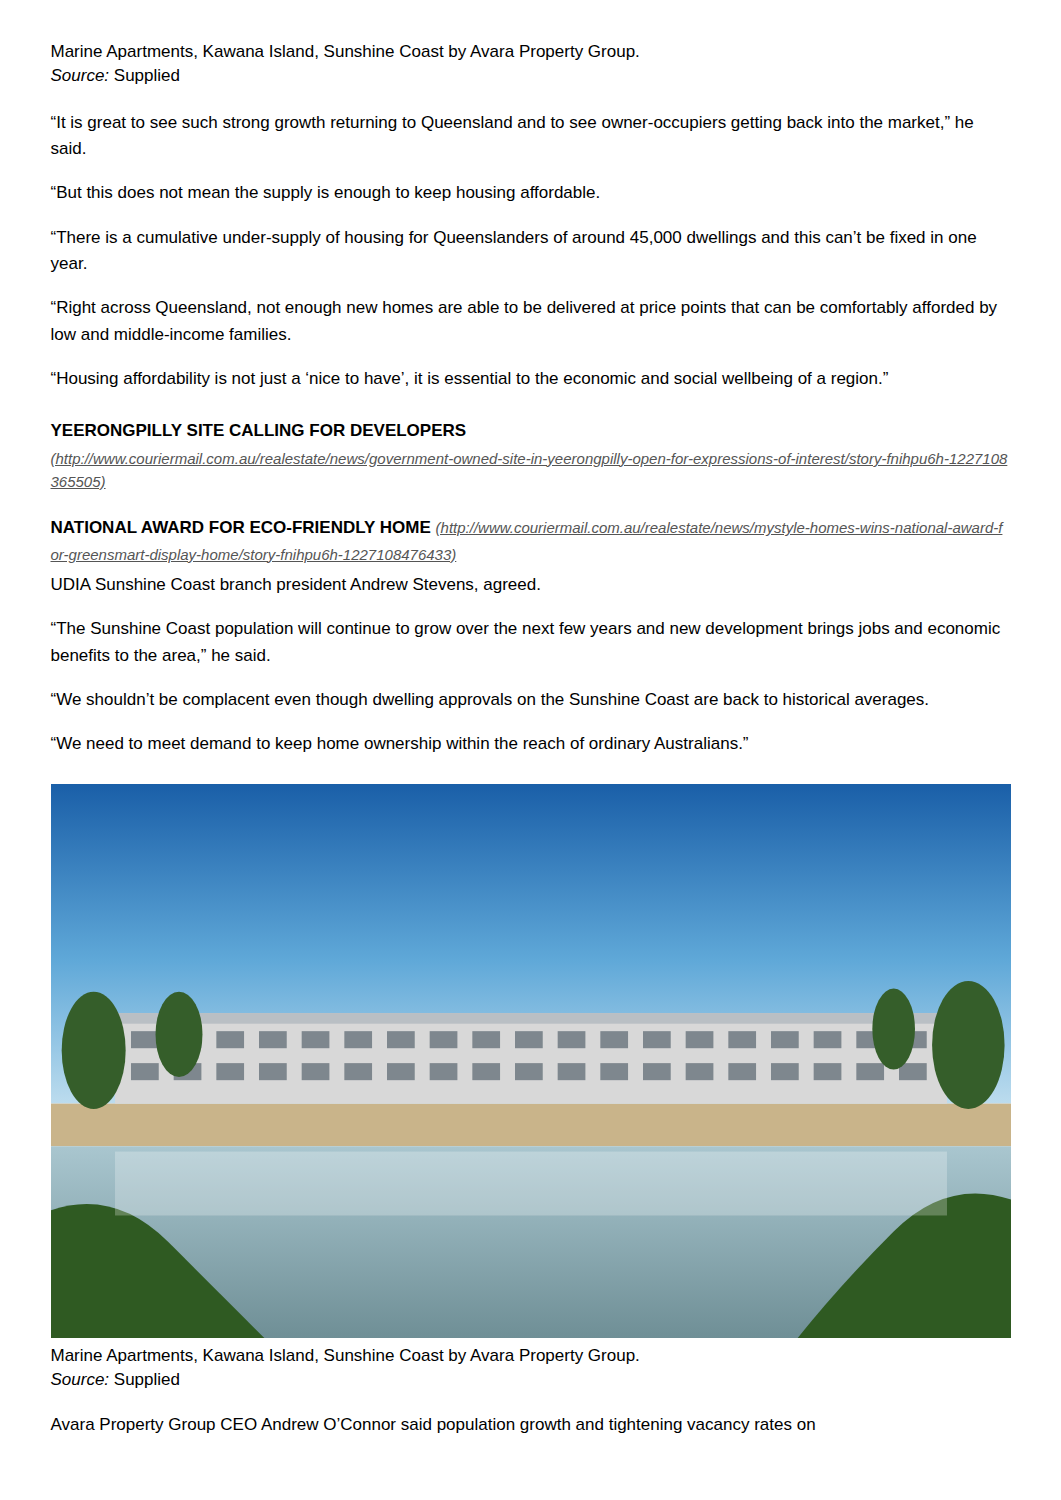Marine Apartments, Kawana Island, Sunshine Coast by Avara Property Group.
Source: Supplied
“It is great to see such strong growth returning to Queensland and to see owner-occupiers getting back into the market,” he said.
“But this does not mean the supply is enough to keep housing affordable.
“There is a cumulative under-supply of housing for Queenslanders of around 45,000 dwellings and this can’t be fixed in one year.
“Right across Queensland, not enough new homes are able to be delivered at price points that can be comfortably afforded by low and middle-income families.
“Housing affordability is not just a ‘nice to have’, it is essential to the economic and social wellbeing of a region.”
YEERONGPILLY SITE CALLING FOR DEVELOPERS
(http://www.couriermail.com.au/realestate/news/government-owned-site-in-yeerongpilly-open-for-expressions-of-interest/story-fnihpu6h-1227108365505)
NATIONAL AWARD FOR ECO-FRIENDLY HOME
(http://www.couriermail.com.au/realestate/news/mystyle-homes-wins-national-award-for-greensmart-display-home/story-fnihpu6h-1227108476433)
UDIA Sunshine Coast branch president Andrew Stevens, agreed.
“The Sunshine Coast population will continue to grow over the next few years and new development brings jobs and economic benefits to the area,” he said.
“We shouldn’t be complacent even though dwelling approvals on the Sunshine Coast are back to historical averages.
“We need to meet demand to keep home ownership within the reach of ordinary Australians.”
Marine Apartments, Kawana Island, Sunshine Coast by Avara Property Group.
Source: Supplied
Avara Property Group CEO Andrew O’Connor said population growth and tightening vacancy rates on